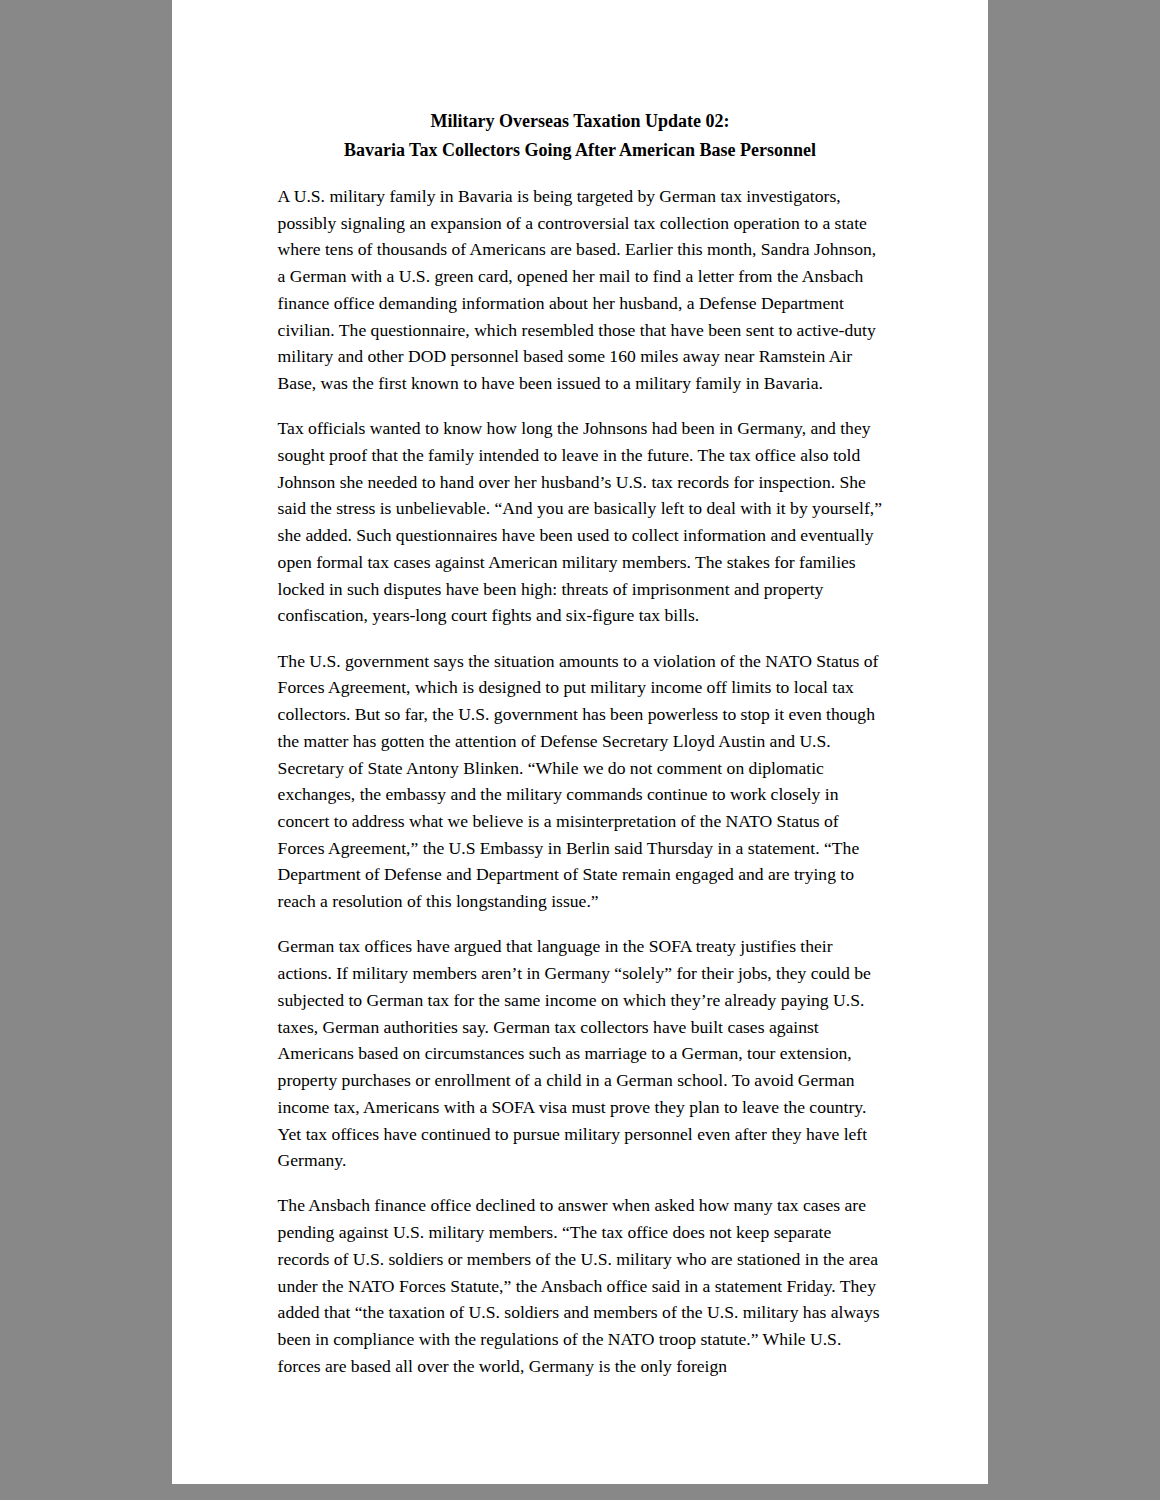Military Overseas Taxation Update 02:
Bavaria Tax Collectors Going After American Base Personnel
A U.S. military family in Bavaria is being targeted by German tax investigators, possibly signaling an expansion of a controversial tax collection operation to a state where tens of thousands of Americans are based. Earlier this month, Sandra Johnson, a German with a U.S. green card, opened her mail to find a letter from the Ansbach finance office demanding information about her husband, a Defense Department civilian. The questionnaire, which resembled those that have been sent to active-duty military and other DOD personnel based some 160 miles away near Ramstein Air Base, was the first known to have been issued to a military family in Bavaria.
Tax officials wanted to know how long the Johnsons had been in Germany, and they sought proof that the family intended to leave in the future. The tax office also told Johnson she needed to hand over her husband’s U.S. tax records for inspection. She said the stress is unbelievable. “And you are basically left to deal with it by yourself,” she added. Such questionnaires have been used to collect information and eventually open formal tax cases against American military members. The stakes for families locked in such disputes have been high: threats of imprisonment and property confiscation, years-long court fights and six-figure tax bills.
The U.S. government says the situation amounts to a violation of the NATO Status of Forces Agreement, which is designed to put military income off limits to local tax collectors. But so far, the U.S. government has been powerless to stop it even though the matter has gotten the attention of Defense Secretary Lloyd Austin and U.S. Secretary of State Antony Blinken. “While we do not comment on diplomatic exchanges, the embassy and the military commands continue to work closely in concert to address what we believe is a misinterpretation of the NATO Status of Forces Agreement,” the U.S Embassy in Berlin said Thursday in a statement. “The Department of Defense and Department of State remain engaged and are trying to reach a resolution of this longstanding issue.”
German tax offices have argued that language in the SOFA treaty justifies their actions. If military members aren’t in Germany “solely” for their jobs, they could be subjected to German tax for the same income on which they’re already paying U.S. taxes, German authorities say. German tax collectors have built cases against Americans based on circumstances such as marriage to a German, tour extension, property purchases or enrollment of a child in a German school. To avoid German income tax, Americans with a SOFA visa must prove they plan to leave the country. Yet tax offices have continued to pursue military personnel even after they have left Germany.
The Ansbach finance office declined to answer when asked how many tax cases are pending against U.S. military members. “The tax office does not keep separate records of U.S. soldiers or members of the U.S. military who are stationed in the area under the NATO Forces Statute,” the Ansbach office said in a statement Friday. They added that “the taxation of U.S. soldiers and members of the U.S. military has always been in compliance with the regulations of the NATO troop statute.” While U.S. forces are based all over the world, Germany is the only foreign